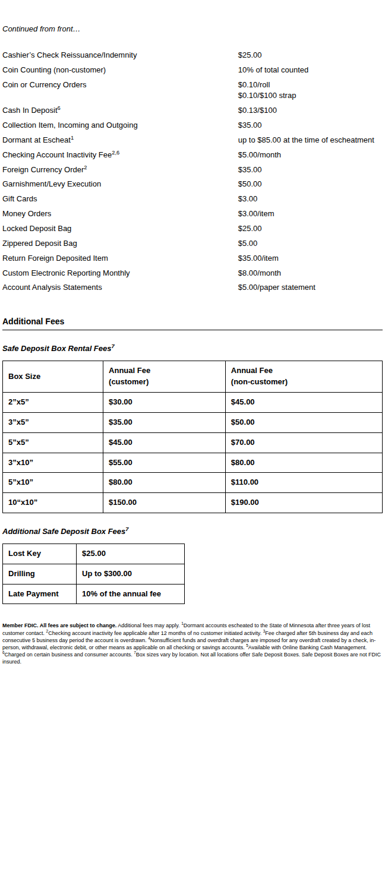Continued from front…
| Cashier’s Check Reissuance/Indemnity | $25.00 |
| Coin Counting (non-customer) | 10% of total counted |
| Coin or Currency Orders | $0.10/roll $0.10/$100 strap |
| Cash In Deposit 6 | $0.13/$100 |
| Collection Item, Incoming and Outgoing | $35.00 |
| Dormant at Escheat 1 | up to $85.00 at the time of escheatment |
| Checking Account Inactivity Fee 2,6 | $5.00/month |
| Foreign Currency Order 2 | $35.00 |
| Garnishment/Levy Execution | $50.00 |
| Gift Cards | $3.00 |
| Money Orders | $3.00/item |
| Locked Deposit Bag | $25.00 |
| Zippered Deposit Bag | $5.00 |
| Return Foreign Deposited Item | $35.00/item |
| Custom Electronic Reporting Monthly | $8.00/month |
| Account Analysis Statements | $5.00/paper statement |
Additional Fees
Safe Deposit Box Rental Fees7
| Box Size | Annual Fee (customer) | Annual Fee (non-customer) |
| --- | --- | --- |
| 2”x5” | $30.00 | $45.00 |
| 3”x5” | $35.00 | $50.00 |
| 5”x5” | $45.00 | $70.00 |
| 3”x10” | $55.00 | $80.00 |
| 5”x10” | $80.00 | $110.00 |
| 10“x10” | $150.00 | $190.00 |
Additional Safe Deposit Box Fees7
| Lost Key | $25.00 |
| Drilling | Up to $300.00 |
| Late Payment | 10% of the annual fee |
Member FDIC. All fees are subject to change. Additional fees may apply. 1Dormant accounts escheated to the State of Minnesota after three years of lost customer contact. 2Checking account inactivity fee applicable after 12 months of no customer initiated activity. 3Fee charged after 5th business day and each consecutive 5 business day period the account is overdrawn. 4Nonsufficient funds and overdraft charges are imposed for any overdraft created by a check, in-person, withdrawal, electronic debit, or other means as applicable on all checking or savings accounts. 5Available with Online Banking Cash Management. 6Charged on certain business and consumer accounts. 7Box sizes vary by location. Not all locations offer Safe Deposit Boxes. Safe Deposit Boxes are not FDIC insured.